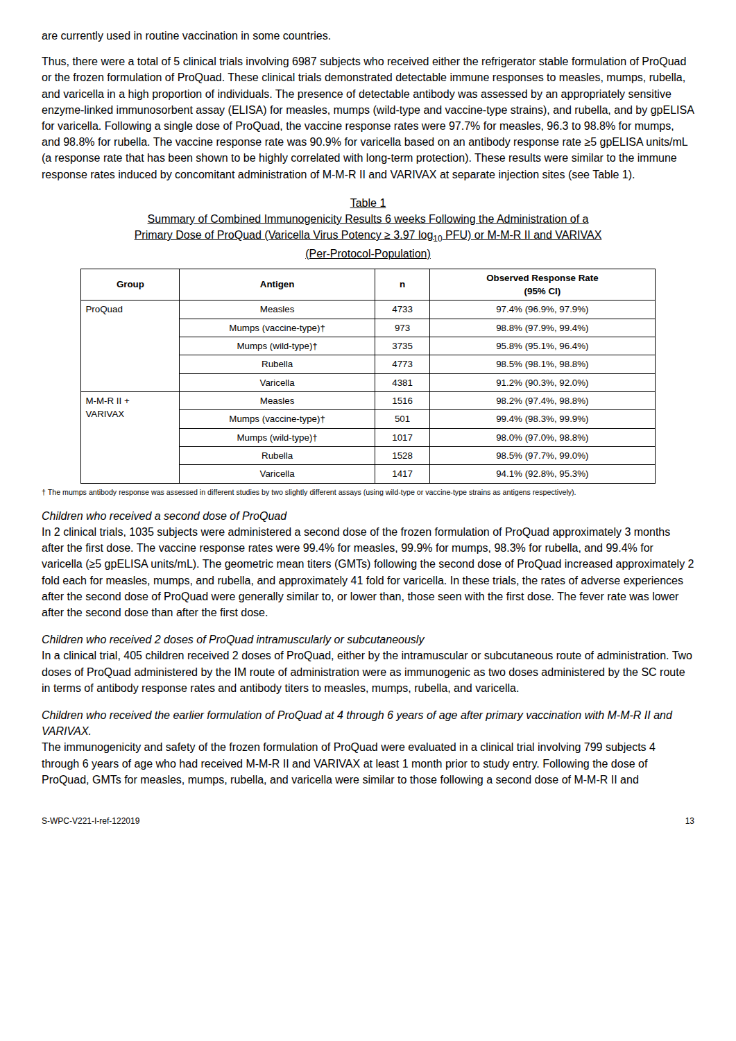are currently used in routine vaccination in some countries.
Thus, there were a total of 5 clinical trials involving 6987 subjects who received either the refrigerator stable formulation of ProQuad or the frozen formulation of ProQuad. These clinical trials demonstrated detectable immune responses to measles, mumps, rubella, and varicella in a high proportion of individuals. The presence of detectable antibody was assessed by an appropriately sensitive enzyme-linked immunosorbent assay (ELISA) for measles, mumps (wild-type and vaccine-type strains), and rubella, and by gpELISA for varicella. Following a single dose of ProQuad, the vaccine response rates were 97.7% for measles, 96.3 to 98.8% for mumps, and 98.8% for rubella. The vaccine response rate was 90.9% for varicella based on an antibody response rate ≥5 gpELISA units/mL (a response rate that has been shown to be highly correlated with long-term protection). These results were similar to the immune response rates induced by concomitant administration of M-M-R II and VARIVAX at separate injection sites (see Table 1).
Table 1 Summary of Combined Immunogenicity Results 6 weeks Following the Administration of a Primary Dose of ProQuad (Varicella Virus Potency ≥ 3.97 log10 PFU) or M-M-R II and VARIVAX (Per-Protocol-Population)
| Group | Antigen | n | Observed Response Rate (95% CI) |
| --- | --- | --- | --- |
| ProQuad | Measles | 4733 | 97.4% (96.9%, 97.9%) |
| Mumps (vaccine-type)† | 973 | 98.8% (97.9%, 99.4%) |
| Mumps (wild-type)† | 3735 | 95.8% (95.1%, 96.4%) |
| Rubella | 4773 | 98.5% (98.1%, 98.8%) |
| Varicella | 4381 | 91.2% (90.3%, 92.0%) |
| M-M-R II + VARIVAX | Measles | 1516 | 98.2% (97.4%, 98.8%) |
| Mumps (vaccine-type)† | 501 | 99.4% (98.3%, 99.9%) |
| Mumps (wild-type)† | 1017 | 98.0% (97.0%, 98.8%) |
| Rubella | 1528 | 98.5% (97.7%, 99.0%) |
| Varicella | 1417 | 94.1% (92.8%, 95.3%) |
† The mumps antibody response was assessed in different studies by two slightly different assays (using wild-type or vaccine-type strains as antigens respectively).
Children who received a second dose of ProQuad
In 2 clinical trials, 1035 subjects were administered a second dose of the frozen formulation of ProQuad approximately 3 months after the first dose. The vaccine response rates were 99.4% for measles, 99.9% for mumps, 98.3% for rubella, and 99.4% for varicella (≥5 gpELISA units/mL). The geometric mean titers (GMTs) following the second dose of ProQuad increased approximately 2 fold each for measles, mumps, and rubella, and approximately 41 fold for varicella. In these trials, the rates of adverse experiences after the second dose of ProQuad were generally similar to, or lower than, those seen with the first dose. The fever rate was lower after the second dose than after the first dose.
Children who received 2 doses of ProQuad intramuscularly or subcutaneously
In a clinical trial, 405 children received 2 doses of ProQuad, either by the intramuscular or subcutaneous route of administration. Two doses of ProQuad administered by the IM route of administration were as immunogenic as two doses administered by the SC route in terms of antibody response rates and antibody titers to measles, mumps, rubella, and varicella.
Children who received the earlier formulation of ProQuad at 4 through 6 years of age after primary vaccination with M-M-R II and VARIVAX.
The immunogenicity and safety of the frozen formulation of ProQuad were evaluated in a clinical trial involving 799 subjects 4 through 6 years of age who had received M-M-R II and VARIVAX at least 1 month prior to study entry. Following the dose of ProQuad, GMTs for measles, mumps, rubella, and varicella were similar to those following a second dose of M-M-R II and
S-WPC-V221-I-ref-122019 13